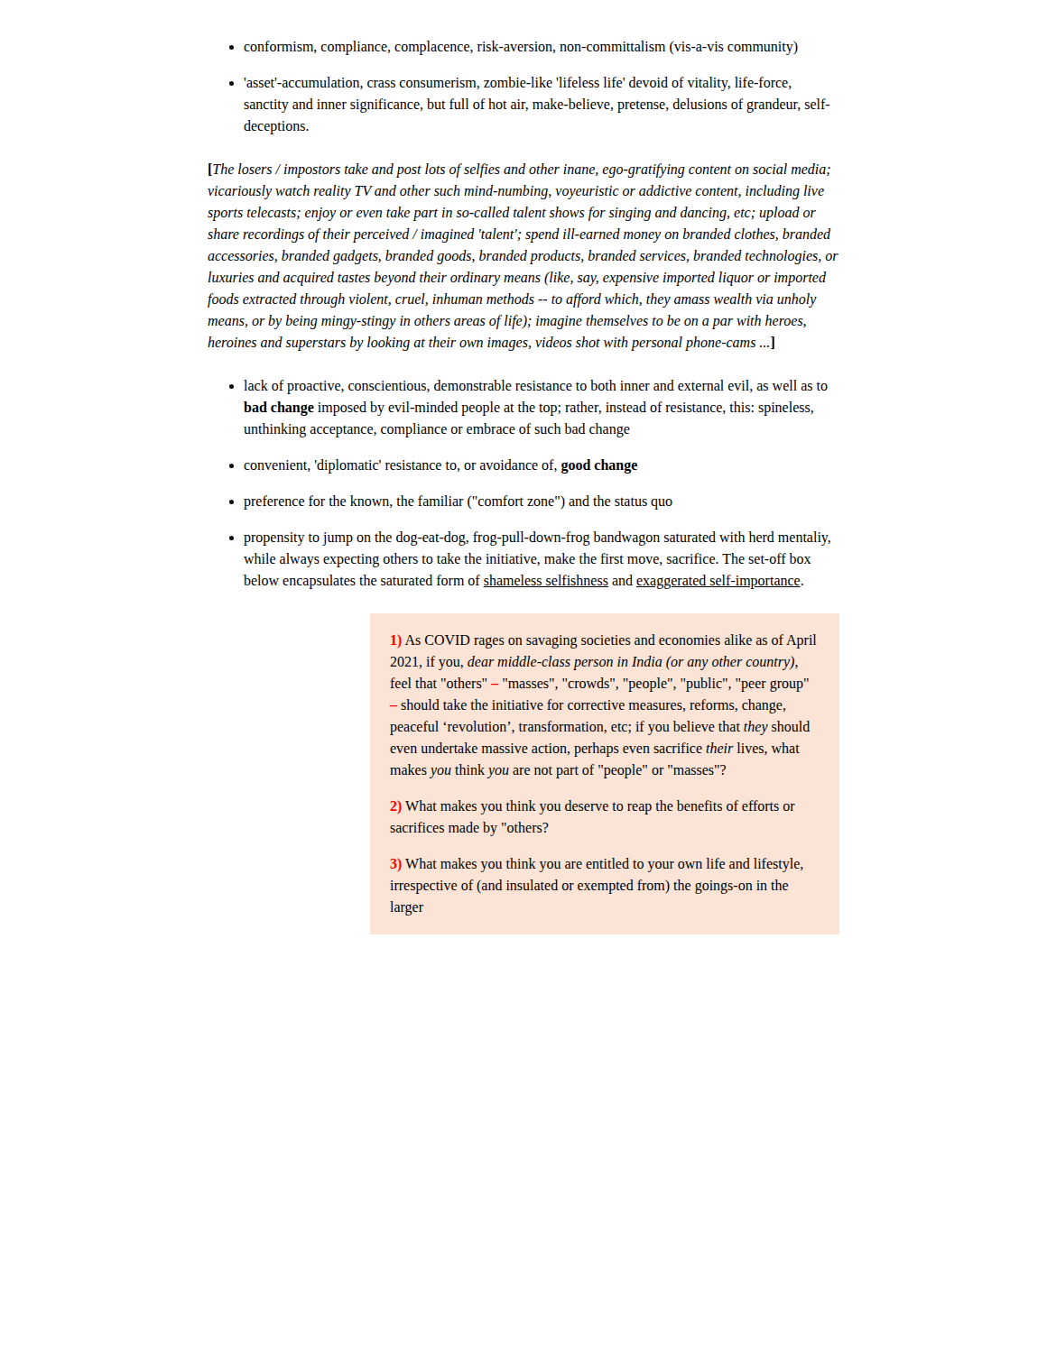conformism, compliance, complacence, risk-aversion, non-committalism (vis-a-vis community)
'asset'-accumulation, crass consumerism, zombie-like 'lifeless life' devoid of vitality, life-force, sanctity and inner significance, but full of hot air, make-believe, pretense, delusions of grandeur, self-deceptions.
[The losers / impostors take and post lots of selfies and other inane, ego-gratifying content on social media; vicariously watch reality TV and other such mind-numbing, voyeuristic or addictive content, including live sports telecasts; enjoy or even take part in so-called talent shows for singing and dancing, etc; upload or share recordings of their perceived / imagined 'talent'; spend ill-earned money on branded clothes, branded accessories, branded gadgets, branded goods, branded products, branded services, branded technologies, or luxuries and acquired tastes beyond their ordinary means (like, say, expensive imported liquor or imported foods extracted through violent, cruel, inhuman methods -- to afford which, they amass wealth via unholy means, or by being mingy-stingy in others areas of life); imagine themselves to be on a par with heroes, heroines and superstars by looking at their own images, videos shot with personal phone-cams ...]
lack of proactive, conscientious, demonstrable resistance to both inner and external evil, as well as to bad change imposed by evil-minded people at the top; rather, instead of resistance, this: spineless, unthinking acceptance, compliance or embrace of such bad change
convenient, 'diplomatic' resistance to, or avoidance of, good change
preference for the known, the familiar ("comfort zone") and the status quo
propensity to jump on the dog-eat-dog, frog-pull-down-frog bandwagon saturated with herd mentaliy, while always expecting others to take the initiative, make the first move, sacrifice. The set-off box below encapsulates the saturated form of shameless selfishness and exaggerated self-importance.
1) As COVID rages on savaging societies and economies alike as of April 2021, if you, dear middle-class person in India (or any other country), feel that "others" – "masses", "crowds", "people", "public", "peer group" – should take the initiative for corrective measures, reforms, change, peaceful ‘revolution’, transformation, etc; if you believe that they should even undertake massive action, perhaps even sacrifice their lives, what makes you think you are not part of "people" or "masses"?
2) What makes you think you deserve to reap the benefits of efforts or sacrifices made by "others?
3) What makes you think you are entitled to your own life and lifestyle, irrespective of (and insulated or exempted from) the goings-on in the larger